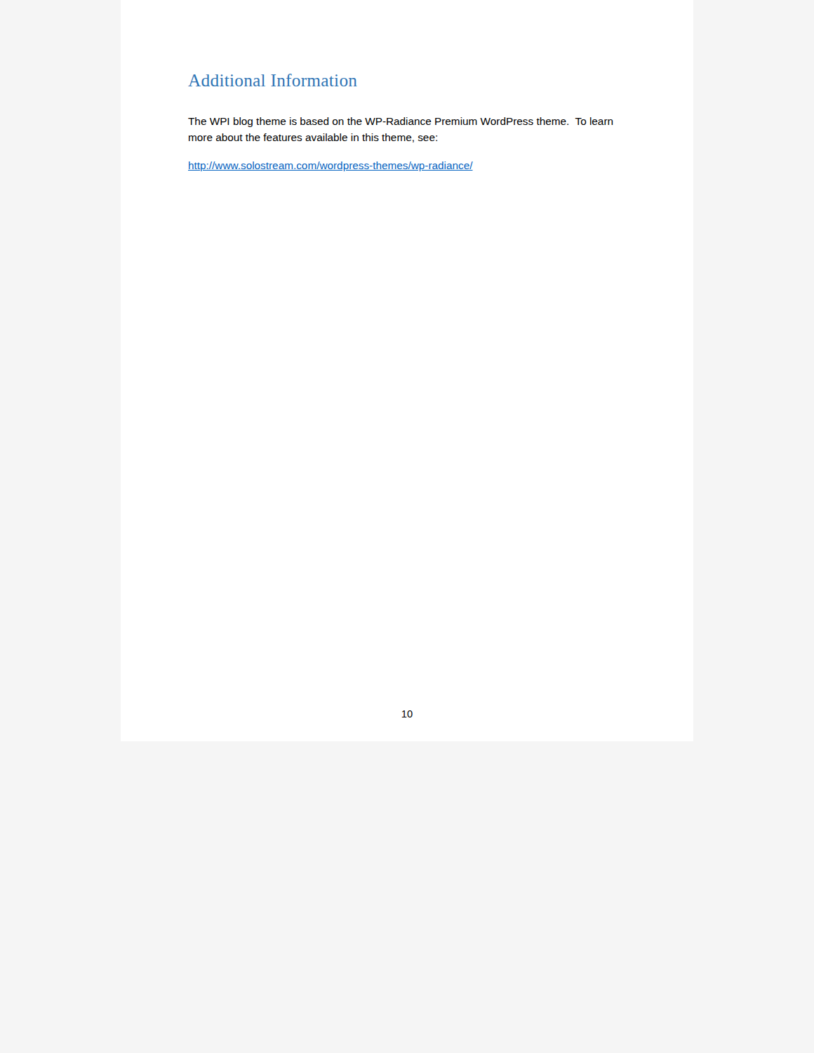Additional Information
The WPI blog theme is based on the WP-Radiance Premium WordPress theme. To learn more about the features available in this theme, see:
http://www.solostream.com/wordpress-themes/wp-radiance/
10